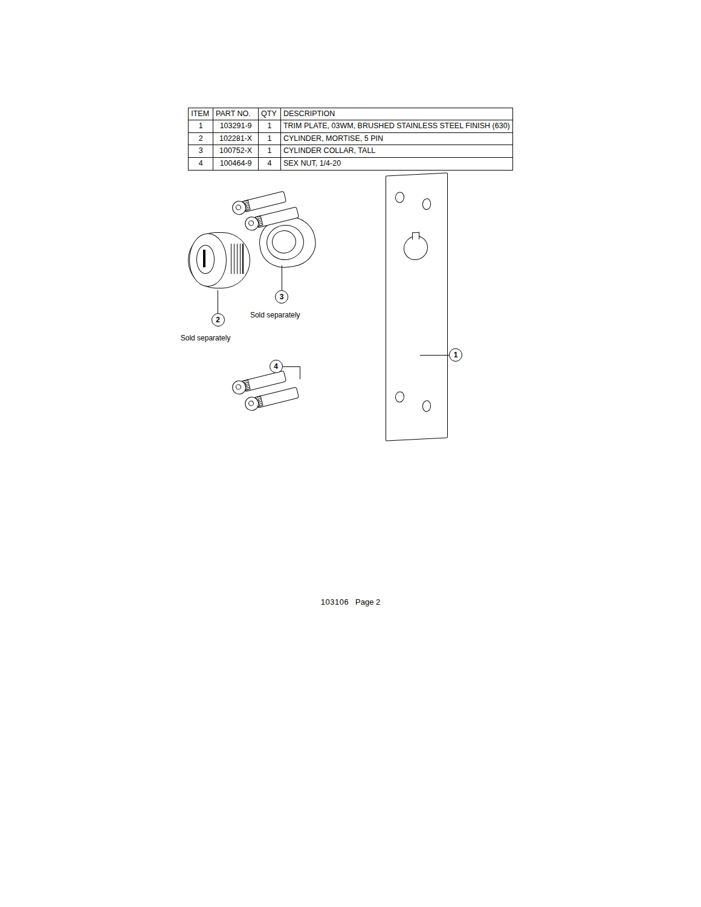| ITEM | PART NO. | QTY | DESCRIPTION |
| --- | --- | --- | --- |
| 1 | 103291-9 | 1 | TRIM PLATE, 03WM, BRUSHED STAINLESS STEEL FINISH (630) |
| 2 | 102281-X | 1 | CYLINDER, MORTISE, 5 PIN |
| 3 | 100752-X | 1 | CYLINDER COLLAR, TALL |
| 4 | 100464-9 | 4 | SEX NUT, 1/4-20 |
1 2 3 4 Sold separately Sold separately
103106 Page 2